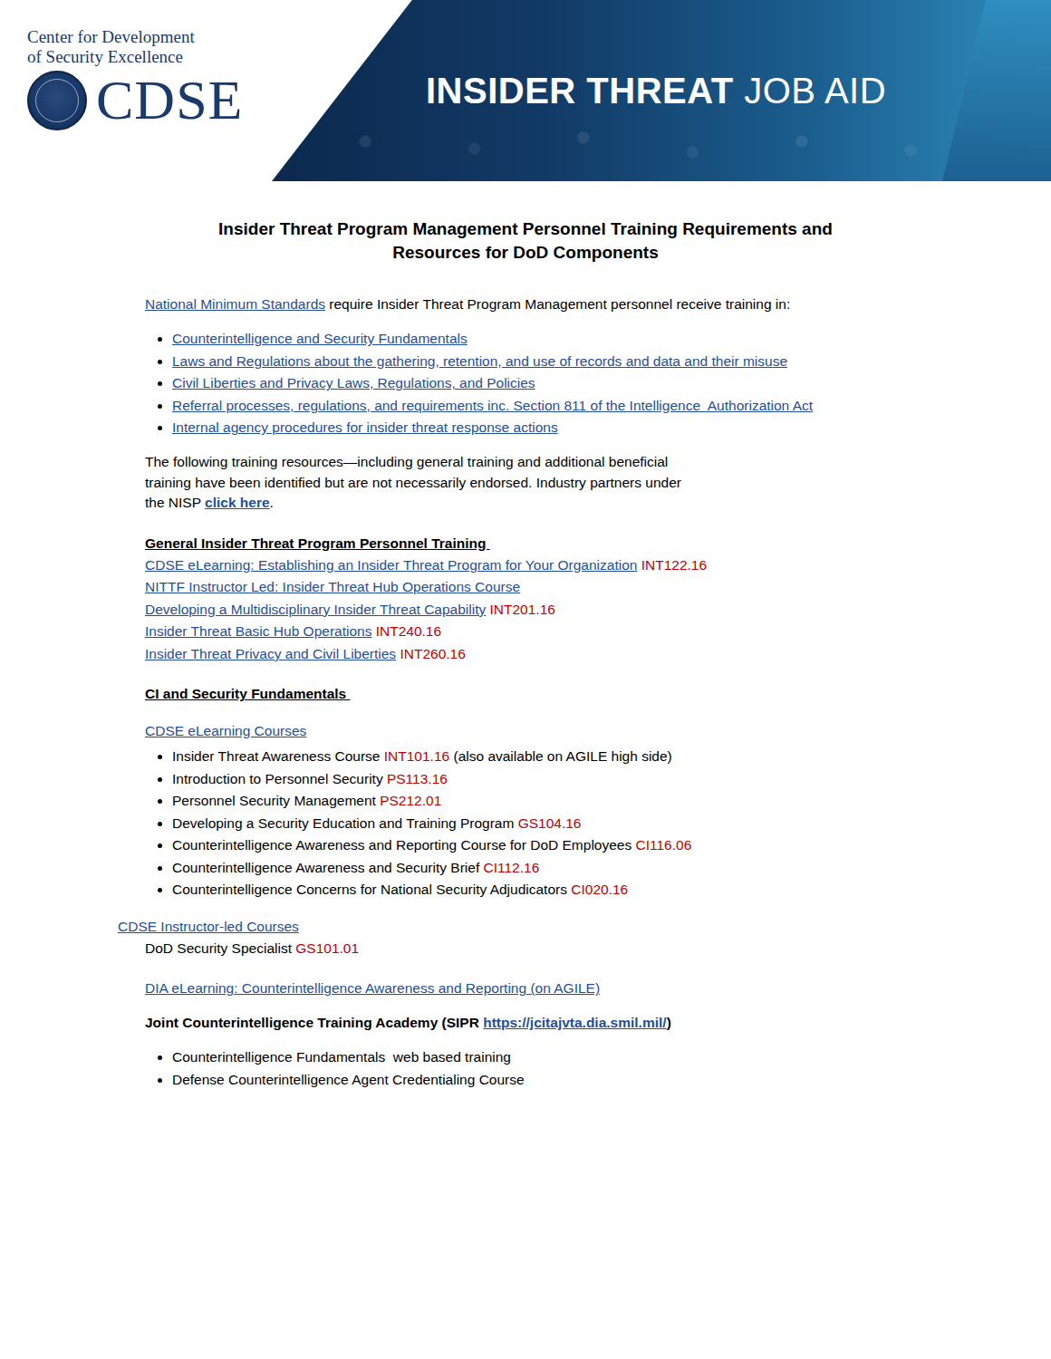Center for Development
of Security Excellence
CDSE
INSIDER THREAT JOB AID
Insider Threat Program Management Personnel Training Requirements and
Resources for DoD Components
National Minimum Standards require Insider Threat Program Management personnel receive training in:
Counterintelligence and Security Fundamentals
Laws and Regulations about the gathering, retention, and use of records and data and their misuse
Civil Liberties and Privacy Laws, Regulations, and Policies
Referral processes, regulations, and requirements inc. Section 811 of the Intelligence Authorization Act
Internal agency procedures for insider threat response actions
The following training resources—including general training and additional beneficial
training have been identified but are not necessarily endorsed. Industry partners under
the NISP click here.
General Insider Threat Program Personnel Training
CDSE eLearning: Establishing an Insider Threat Program for Your Organization INT122.16
NITTF Instructor Led: Insider Threat Hub Operations Course
Developing a Multidisciplinary Insider Threat Capability INT201.16
Insider Threat Basic Hub Operations INT240.16
Insider Threat Privacy and Civil Liberties INT260.16
CI and Security Fundamentals
CDSE eLearning Courses
Insider Threat Awareness Course INT101.16 (also available on AGILE high side)
Introduction to Personnel Security PS113.16
Personnel Security Management PS212.01
Developing a Security Education and Training Program GS104.16
Counterintelligence Awareness and Reporting Course for DoD Employees CI116.06
Counterintelligence Awareness and Security Brief CI112.16
Counterintelligence Concerns for National Security Adjudicators CI020.16
CDSE Instructor-led Courses
DoD Security Specialist GS101.01
DIA eLearning: Counterintelligence Awareness and Reporting (on AGILE)
Joint Counterintelligence Training Academy (SIPR https://jcitajvta.dia.smil.mil/)
Counterintelligence Fundamentals web based training
Defense Counterintelligence Agent Credentialing Course